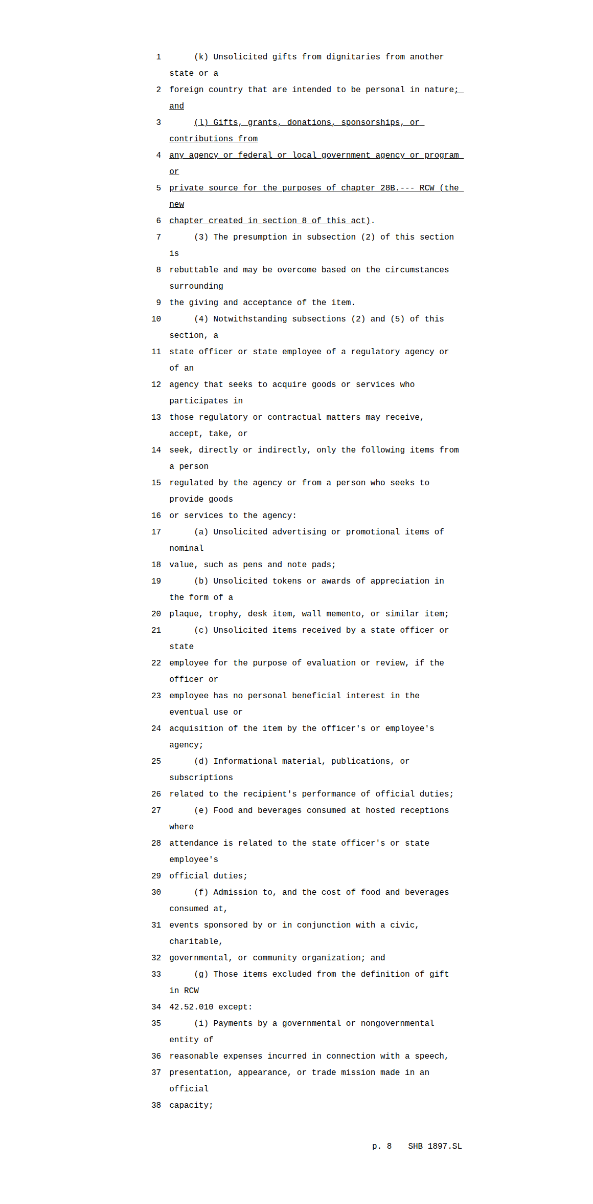(k) Unsolicited gifts from dignitaries from another state or a
foreign country that are intended to be personal in nature; and
(l) Gifts, grants, donations, sponsorships, or contributions from
any agency or federal or local government agency or program or
private source for the purposes of chapter 28B.--- RCW (the new
chapter created in section 8 of this act).
(3) The presumption in subsection (2) of this section is
rebuttable and may be overcome based on the circumstances surrounding
the giving and acceptance of the item.
(4) Notwithstanding subsections (2) and (5) of this section, a
state officer or state employee of a regulatory agency or of an
agency that seeks to acquire goods or services who participates in
those regulatory or contractual matters may receive, accept, take, or
seek, directly or indirectly, only the following items from a person
regulated by the agency or from a person who seeks to provide goods
or services to the agency:
(a) Unsolicited advertising or promotional items of nominal
value, such as pens and note pads;
(b) Unsolicited tokens or awards of appreciation in the form of a
plaque, trophy, desk item, wall memento, or similar item;
(c) Unsolicited items received by a state officer or state
employee for the purpose of evaluation or review, if the officer or
employee has no personal beneficial interest in the eventual use or
acquisition of the item by the officer's or employee's agency;
(d) Informational material, publications, or subscriptions
related to the recipient's performance of official duties;
(e) Food and beverages consumed at hosted receptions where
attendance is related to the state officer's or state employee's
official duties;
(f) Admission to, and the cost of food and beverages consumed at,
events sponsored by or in conjunction with a civic, charitable,
governmental, or community organization; and
(g) Those items excluded from the definition of gift in RCW
42.52.010 except:
(i) Payments by a governmental or nongovernmental entity of
reasonable expenses incurred in connection with a speech,
presentation, appearance, or trade mission made in an official
capacity;
p. 8 SHB 1897.SL